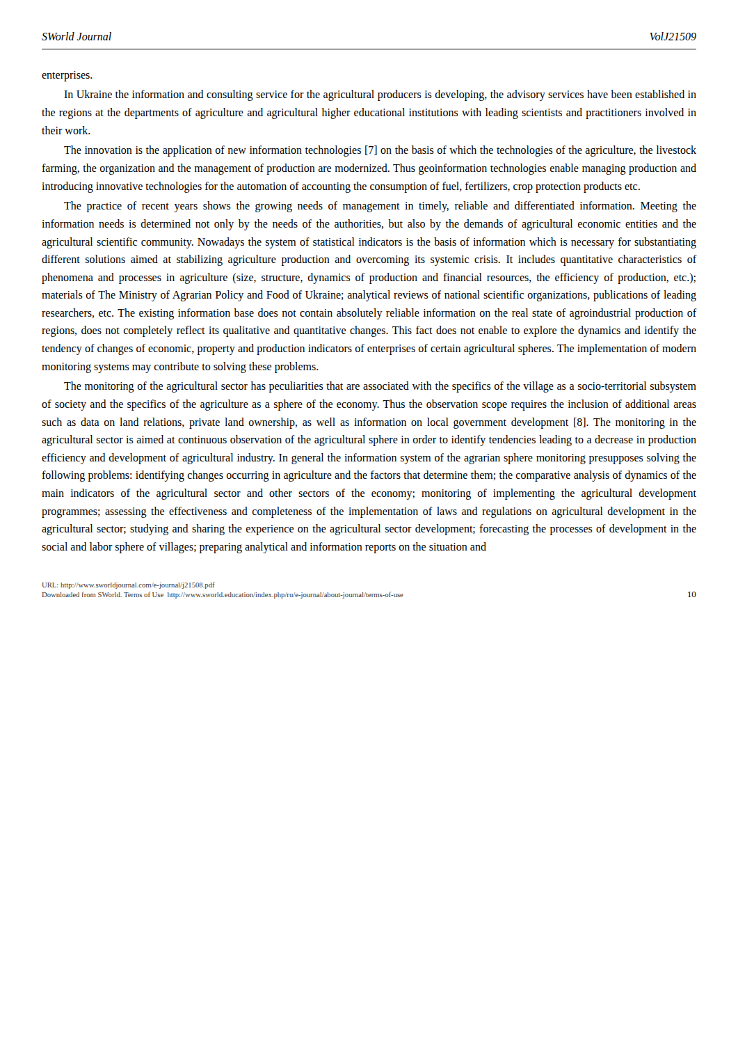SWorld Journal
VolJ21509
enterprises.
In Ukraine the information and consulting service for the agricultural producers is developing, the advisory services have been established in the regions at the departments of agriculture and agricultural higher educational institutions with leading scientists and practitioners involved in their work.
The innovation is the application of new information technologies [7] on the basis of which the technologies of the agriculture, the livestock farming, the organization and the management of production are modernized. Thus geoinformation technologies enable managing production and introducing innovative technologies for the automation of accounting the consumption of fuel, fertilizers, crop protection products etc.
The practice of recent years shows the growing needs of management in timely, reliable and differentiated information. Meeting the information needs is determined not only by the needs of the authorities, but also by the demands of agricultural economic entities and the agricultural scientific community. Nowadays the system of statistical indicators is the basis of information which is necessary for substantiating different solutions aimed at stabilizing agriculture production and overcoming its systemic crisis. It includes quantitative characteristics of phenomena and processes in agriculture (size, structure, dynamics of production and financial resources, the efficiency of production, etc.); materials of The Ministry of Agrarian Policy and Food of Ukraine; analytical reviews of national scientific organizations, publications of leading researchers, etc. The existing information base does not contain absolutely reliable information on the real state of agroindustrial production of regions, does not completely reflect its qualitative and quantitative changes. This fact does not enable to explore the dynamics and identify the tendency of changes of economic, property and production indicators of enterprises of certain agricultural spheres. The implementation of modern monitoring systems may contribute to solving these problems.
The monitoring of the agricultural sector has peculiarities that are associated with the specifics of the village as a socio-territorial subsystem of society and the specifics of the agriculture as a sphere of the economy. Thus the observation scope requires the inclusion of additional areas such as data on land relations, private land ownership, as well as information on local government development [8]. The monitoring in the agricultural sector is aimed at continuous observation of the agricultural sphere in order to identify tendencies leading to a decrease in production efficiency and development of agricultural industry. In general the information system of the agrarian sphere monitoring presupposes solving the following problems: identifying changes occurring in agriculture and the factors that determine them; the comparative analysis of dynamics of the main indicators of the agricultural sector and other sectors of the economy; monitoring of implementing the agricultural development programmes; assessing the effectiveness and completeness of the implementation of laws and regulations on agricultural development in the agricultural sector; studying and sharing the experience on the agricultural sector development; forecasting the processes of development in the social and labor sphere of villages; preparing analytical and information reports on the situation and
URL: http://www.sworldjournal.com/e-journal/j21508.pdf
Downloaded from SWorld. Terms of Use http://www.sworld.education/index.php/ru/e-journal/about-journal/terms-of-use
10